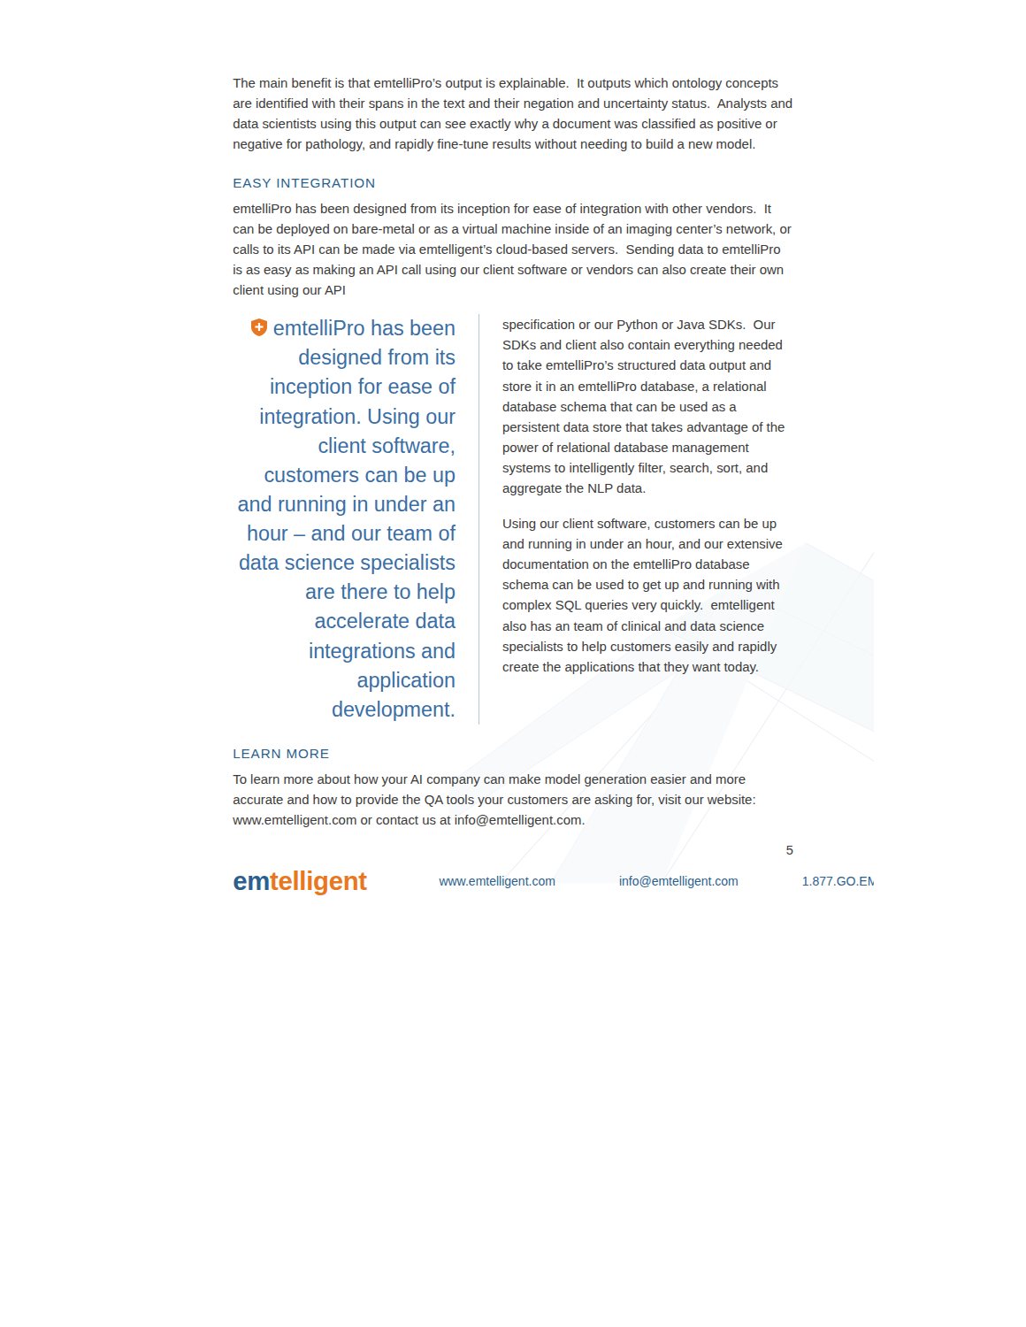The main benefit is that emtelliPro’s output is explainable. It outputs which ontology concepts are identified with their spans in the text and their negation and uncertainty status. Analysts and data scientists using this output can see exactly why a document was classified as positive or negative for pathology, and rapidly fine-tune results without needing to build a new model.
Easy Integration
emtelliPro has been designed from its inception for ease of integration with other vendors. It can be deployed on bare-metal or as a virtual machine inside of an imaging center’s network, or calls to its API can be made via emtelligent’s cloud-based servers. Sending data to emtelliPro is as easy as making an API call using our client software or vendors can also create their own client using our API
emtelliPro has been designed from its inception for ease of integration. Using our client software, customers can be up and running in under an hour – and our team of data science specialists are there to help accelerate data integrations and application development.
specification or our Python or Java SDKs. Our SDKs and client also contain everything needed to take emtelliPro’s structured data output and store it in an emtelliPro database, a relational database schema that can be used as a persistent data store that takes advantage of the power of relational database management systems to intelligently filter, search, sort, and aggregate the NLP data.
Using our client software, customers can be up and running in under an hour, and our extensive documentation on the emtelliPro database schema can be used to get up and running with complex SQL queries very quickly. emtelligent also has an team of clinical and data science specialists to help customers easily and rapidly create the applications that they want today.
Learn More
To learn more about how your AI company can make model generation easier and more accurate and how to provide the QA tools your customers are asking for, visit our website: www.emtelligent.com or contact us at info@emtelligent.com.
5
em telligent
www.emtelligent.com info@emtelligent.com 1.877.GO.EMTEL